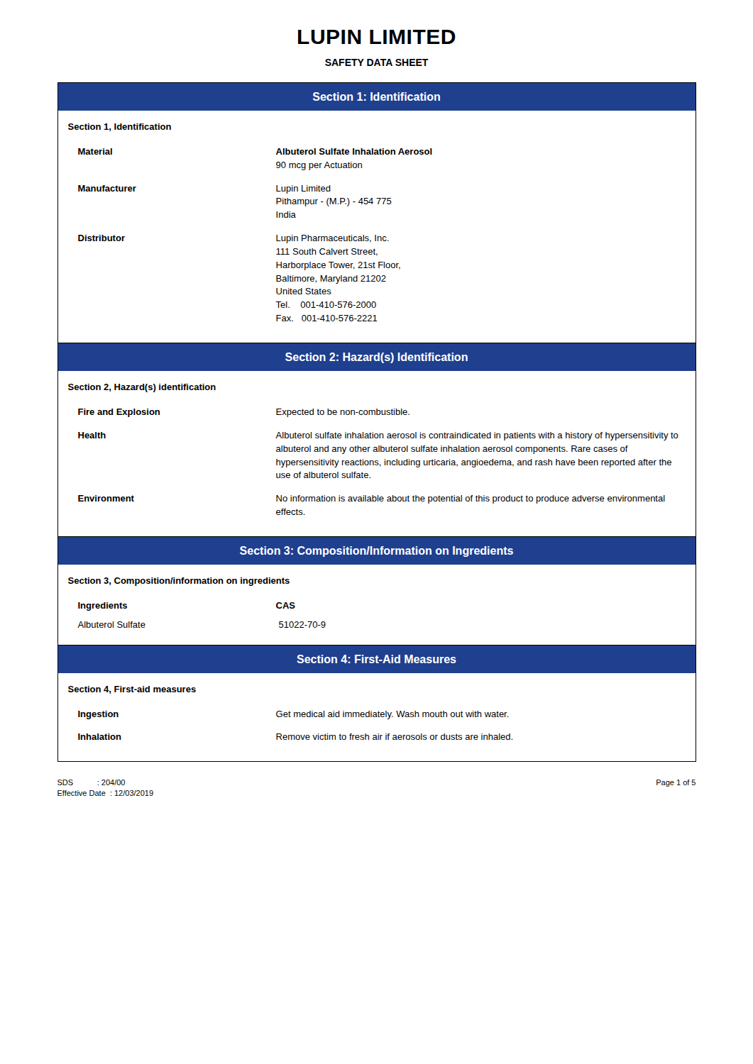LUPIN LIMITED
SAFETY DATA SHEET
Section 1: Identification
Section 1, Identification
| Material | Albuterol Sulfate Inhalation Aerosol 90 mcg per Actuation |
| Manufacturer | Lupin Limited Pithampur - (M.P.) - 454 775 India |
| Distributor | Lupin Pharmaceuticals, Inc. 111 South Calvert Street, Harborplace Tower, 21st Floor, Baltimore, Maryland 21202 United States Tel. 001-410-576-2000 Fax. 001-410-576-2221 |
Section 2: Hazard(s) Identification
Section 2, Hazard(s) identification
| Fire and Explosion | Expected to be non-combustible. |
| Health | Albuterol sulfate inhalation aerosol is contraindicated in patients with a history of hypersensitivity to albuterol and any other albuterol sulfate inhalation aerosol components. Rare cases of hypersensitivity reactions, including urticaria, angioedema, and rash have been reported after the use of albuterol sulfate. |
| Environment | No information is available about the potential of this product to produce adverse environmental effects. |
Section 3: Composition/Information on Ingredients
Section 3, Composition/information on ingredients
| Ingredients | CAS |
| --- | --- |
| Albuterol Sulfate | 51022-70-9 |
Section 4: First-Aid Measures
Section 4, First-aid measures
| Ingestion | Get medical aid immediately. Wash mouth out with water. |
| Inhalation | Remove victim to fresh air if aerosols or dusts are inhaled. |
SDS : 204/00 Effective Date : 12/03/2019
Page 1 of 5